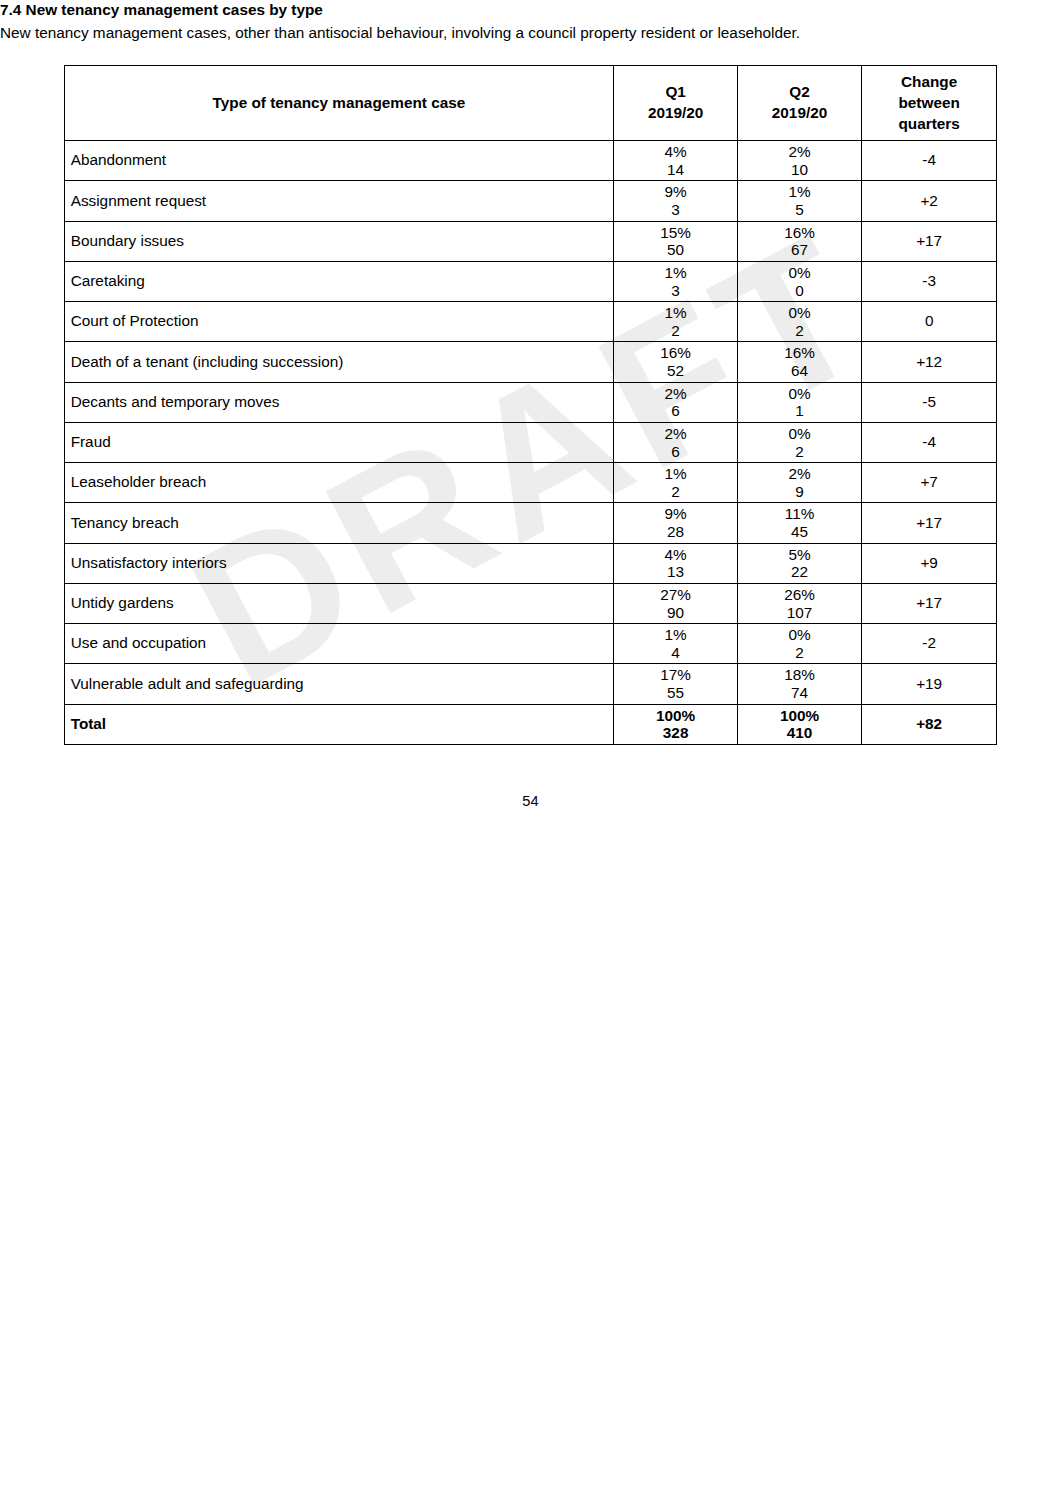DRAFT
7.4 New tenancy management cases by type
New tenancy management cases, other than antisocial behaviour, involving a council property resident or leaseholder.
| Type of tenancy management case | Q1 2019/20 | Q2 2019/20 | Change between quarters |
| --- | --- | --- | --- |
| Abandonment | 4% 14 | 2% 10 | -4 |
| Assignment request | 9% 3 | 1% 5 | +2 |
| Boundary issues | 15% 50 | 16% 67 | +17 |
| Caretaking | 1% 3 | 0% 0 | -3 |
| Court of Protection | 1% 2 | 0% 2 | 0 |
| Death of a tenant (including succession) | 16% 52 | 16% 64 | +12 |
| Decants and temporary moves | 2% 6 | 0% 1 | -5 |
| Fraud | 2% 6 | 0% 2 | -4 |
| Leaseholder breach | 1% 2 | 2% 9 | +7 |
| Tenancy breach | 9% 28 | 11% 45 | +17 |
| Unsatisfactory interiors | 4% 13 | 5% 22 | +9 |
| Untidy gardens | 27% 90 | 26% 107 | +17 |
| Use and occupation | 1% 4 | 0% 2 | -2 |
| Vulnerable adult and safeguarding | 17% 55 | 18% 74 | +19 |
| Total | 100% 328 | 100% 410 | +82 |
54